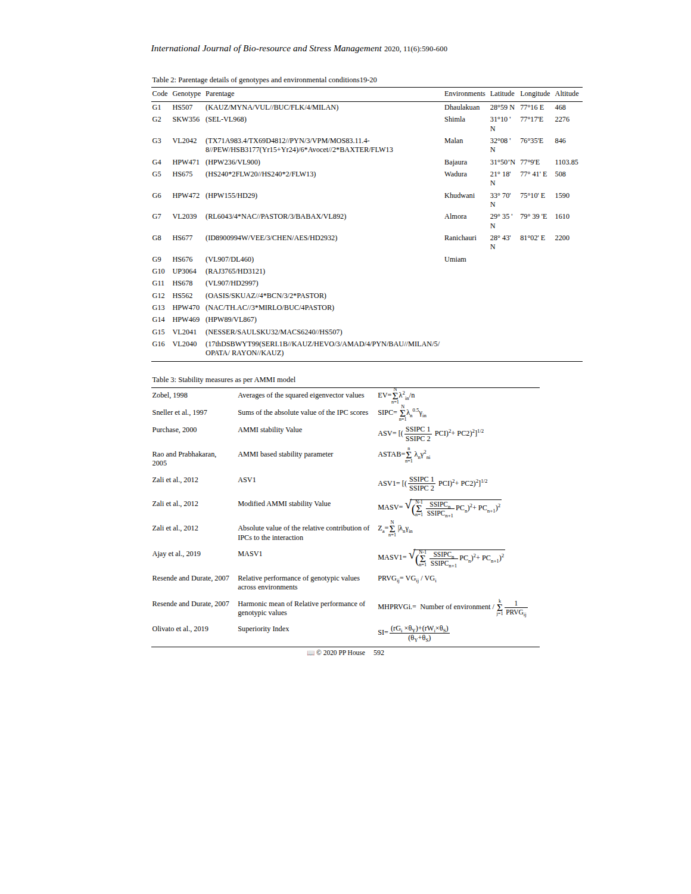International Journal of Bio-resource and Stress Management 2020, 11(6):590-600
Table 2: Parentage details of genotypes and environmental conditions19-20
| Code | Genotype | Parentage | Environments | Latitude | Longitude | Altitude |
| --- | --- | --- | --- | --- | --- | --- |
| G1 | HS507 | (KAUZ/MYNA/VUL//BUC/FLK/4/MILAN) | Dhaulakuan | 28°59 N | 77°16 E | 468 |
| G2 | SKW356 | (SEL-VL968) | Shimla | 31°10 ' N | 77°17'E | 2276 |
| G3 | VL2042 | (TX71A983.4/TX69D4812//PYN/3/VPM/MOS83.11.4-8//PEW/HSB3177(Yr15+Yr24)/6*Avocet//2*BAXTER/FLW13 | Malan | 32°08 ' N | 76°35'E | 846 |
| G4 | HPW471 | (HPW236/VL900) | Bajaura | 31°50’N | 77°9'E | 1103.85 |
| G5 | HS675 | (HS240*2FLW20//HS240*2/FLW13) | Wadura | 21° 18' N | 77° 41' E | 508 |
| G6 | HPW472 | (HPW155/HD29) | Khudwani | 33° 70' N | 75°10' E | 1590 |
| G7 | VL2039 | (RL6043/4*NAC//PASTOR/3/BABAX/VL892) | Almora | 29° 35 ' N | 79° 39 'E | 1610 |
| G8 | HS677 | (ID8900994W/VEE/3/CHEN/AES/HD2932) | Ranichauri | 28° 43' N | 81°02' E | 2200 |
| G9 | HS676 | (VL907/DL460) | Umiam | | | |
| G10 | UP3064 | (RAJ3765/HD3121) | | | | |
| G11 | HS678 | (VL907/HD2997) | | | | |
| G12 | HS562 | (OASIS/SKUAZ//4*BCN/3/2*PASTOR) | | | | |
| G13 | HPW470 | (NAC/TH.AC//3*MIRLO/BUC/4PASTOR) | | | | |
| G14 | HPW469 | (HPW89/VL867) | | | | |
| G15 | VL2041 | (NESSER/SAULSKU32/MACS6240//HS507) | | | | |
| G16 | VL2040 | (17thDSBWYT99(SERI.1B//KAUZ/HEVO/3/AMAD/4/PYN/BAU//MILAN/5/ OPATA/ RAYON//KAUZ) | | | | |
Table 3: Stability measures as per AMMI model
| Zobel, 1998 | Averages of the squared eigenvector values | EV= N Σ n=1 λ 2 in /n |
| Sneller et al., 1997 | Sums of the absolute value of the IPC scores | SIPC= N Σ n=1 λ n 0.5 γ in |
| Purchase, 2000 | AMMI stability Value | ASV= [( SSIPC 1 SSIPC 2 PCI) 2 + PC2) 2 ] 1/2 |
| Rao and Prabhakaran, 2005 | AMMI based stability parameter | ASTAB= n Σ n=1 λ n γ 2 ni |
| Zali et al., 2012 | ASV1 | ASV1= [( SSIPC 1 SSIPC 2 PCI) 2 + PC2) 2 ] 1/2 |
| Zali et al., 2012 | Modified AMMI stability Value | MASV= ( N-1 Σ n=1 SSIPC n SSIPC n+1 PC n ) 2 + PC n+1 ) 2 |
| Zali et al., 2012 | Absolute value of the relative contribution of IPCs to the interaction | Z a = N Σ n=1 /λ n γ in |
| Ajay et al., 2019 | MASV1 | MASV1= ( N-1 Σ n=1 SSIPC n SSIPC n+1 PC n ) 2 + PC n+1 ) 2 |
| Resende and Durate, 2007 | Relative performance of genotypic values across environments | PRVG ij = VG ij / VG i |
| Resende and Durate, 2007 | Harmonic mean of Relative performance of genotypic values | MHPRVGi.= Number of environment / k Σ j=1 1 PRVG ij |
| Olivato et al., 2019 | Superiority Index | SI= (rG i ×θ Y )+(rW i ×θ S ) (θ Y +θ S ) |
📖© 2020 PP House592